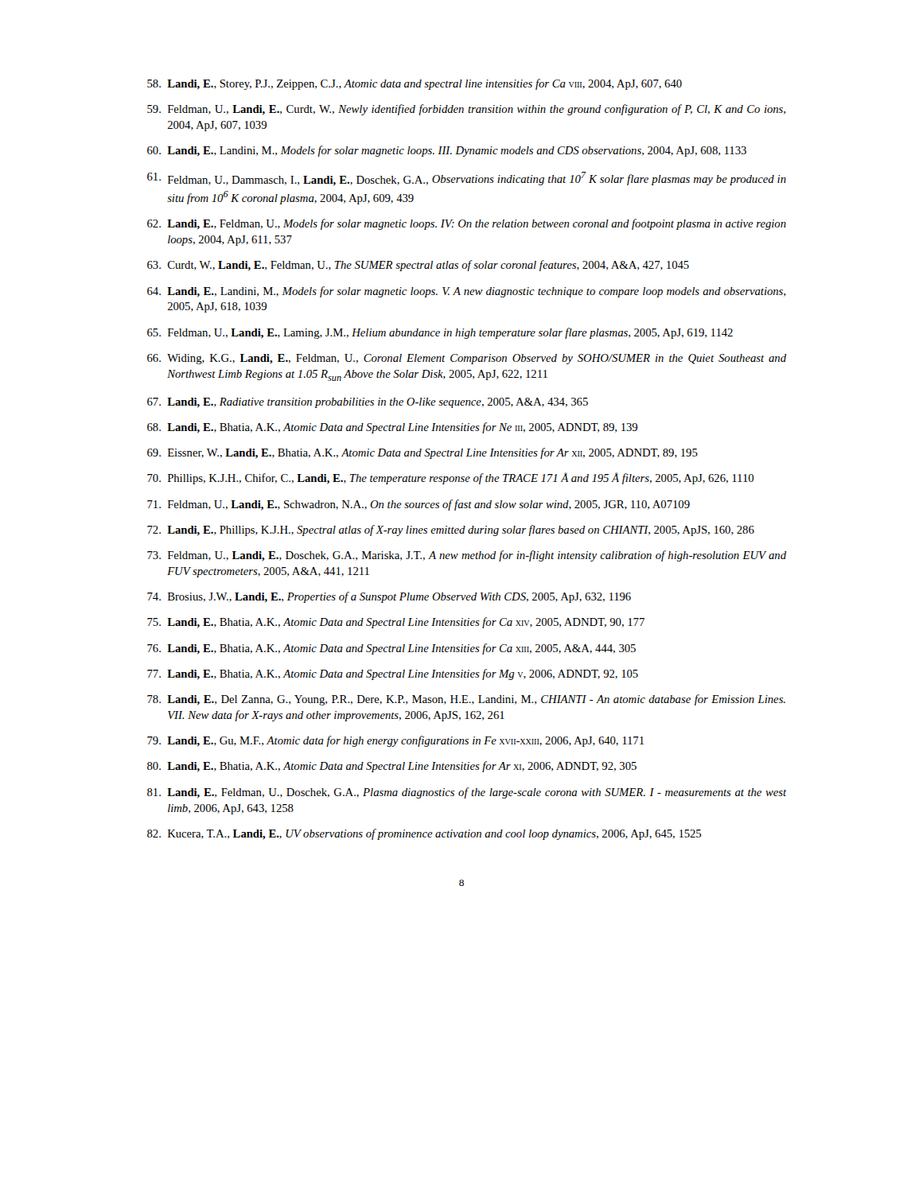58. Landi, E., Storey, P.J., Zeippen, C.J., Atomic data and spectral line intensities for Ca viii, 2004, ApJ, 607, 640
59. Feldman, U., Landi, E., Curdt, W., Newly identified forbidden transition within the ground configuration of P, Cl, K and Co ions, 2004, ApJ, 607, 1039
60. Landi, E., Landini, M., Models for solar magnetic loops. III. Dynamic models and CDS observations, 2004, ApJ, 608, 1133
61. Feldman, U., Dammasch, I., Landi, E., Doschek, G.A., Observations indicating that 107 K solar flare plasmas may be produced in situ from 106 K coronal plasma, 2004, ApJ, 609, 439
62. Landi, E., Feldman, U., Models for solar magnetic loops. IV: On the relation between coronal and footpoint plasma in active region loops, 2004, ApJ, 611, 537
63. Curdt, W., Landi, E., Feldman, U., The SUMER spectral atlas of solar coronal features, 2004, A&A, 427, 1045
64. Landi, E., Landini, M., Models for solar magnetic loops. V. A new diagnostic technique to compare loop models and observations, 2005, ApJ, 618, 1039
65. Feldman, U., Landi, E., Laming, J.M., Helium abundance in high temperature solar flare plasmas, 2005, ApJ, 619, 1142
66. Widing, K.G., Landi, E., Feldman, U., Coronal Element Comparison Observed by SOHO/SUMER in the Quiet Southeast and Northwest Limb Regions at 1.05 Rsun Above the Solar Disk, 2005, ApJ, 622, 1211
67. Landi, E., Radiative transition probabilities in the O-like sequence, 2005, A&A, 434, 365
68. Landi, E., Bhatia, A.K., Atomic Data and Spectral Line Intensities for Ne iii, 2005, ADNDT, 89, 139
69. Eissner, W., Landi, E., Bhatia, A.K., Atomic Data and Spectral Line Intensities for Ar xii, 2005, ADNDT, 89, 195
70. Phillips, K.J.H., Chifor, C., Landi, E., The temperature response of the TRACE 171 Å and 195 Å filters, 2005, ApJ, 626, 1110
71. Feldman, U., Landi, E., Schwadron, N.A., On the sources of fast and slow solar wind, 2005, JGR, 110, A07109
72. Landi, E., Phillips, K.J.H., Spectral atlas of X-ray lines emitted during solar flares based on CHIANTI, 2005, ApJS, 160, 286
73. Feldman, U., Landi, E., Doschek, G.A., Mariska, J.T., A new method for in-flight intensity calibration of high-resolution EUV and FUV spectrometers, 2005, A&A, 441, 1211
74. Brosius, J.W., Landi, E., Properties of a Sunspot Plume Observed With CDS, 2005, ApJ, 632, 1196
75. Landi, E., Bhatia, A.K., Atomic Data and Spectral Line Intensities for Ca xiv, 2005, ADNDT, 90, 177
76. Landi, E., Bhatia, A.K., Atomic Data and Spectral Line Intensities for Ca xiii, 2005, A&A, 444, 305
77. Landi, E., Bhatia, A.K., Atomic Data and Spectral Line Intensities for Mg v, 2006, ADNDT, 92, 105
78. Landi, E., Del Zanna, G., Young, P.R., Dere, K.P., Mason, H.E., Landini, M., CHIANTI - An atomic database for Emission Lines. VII. New data for X-rays and other improvements, 2006, ApJS, 162, 261
79. Landi, E., Gu, M.F., Atomic data for high energy configurations in Fe xvii-xxiii, 2006, ApJ, 640, 1171
80. Landi, E., Bhatia, A.K., Atomic Data and Spectral Line Intensities for Ar xi, 2006, ADNDT, 92, 305
81. Landi, E., Feldman, U., Doschek, G.A., Plasma diagnostics of the large-scale corona with SUMER. I - measurements at the west limb, 2006, ApJ, 643, 1258
82. Kucera, T.A., Landi, E., UV observations of prominence activation and cool loop dynamics, 2006, ApJ, 645, 1525
8